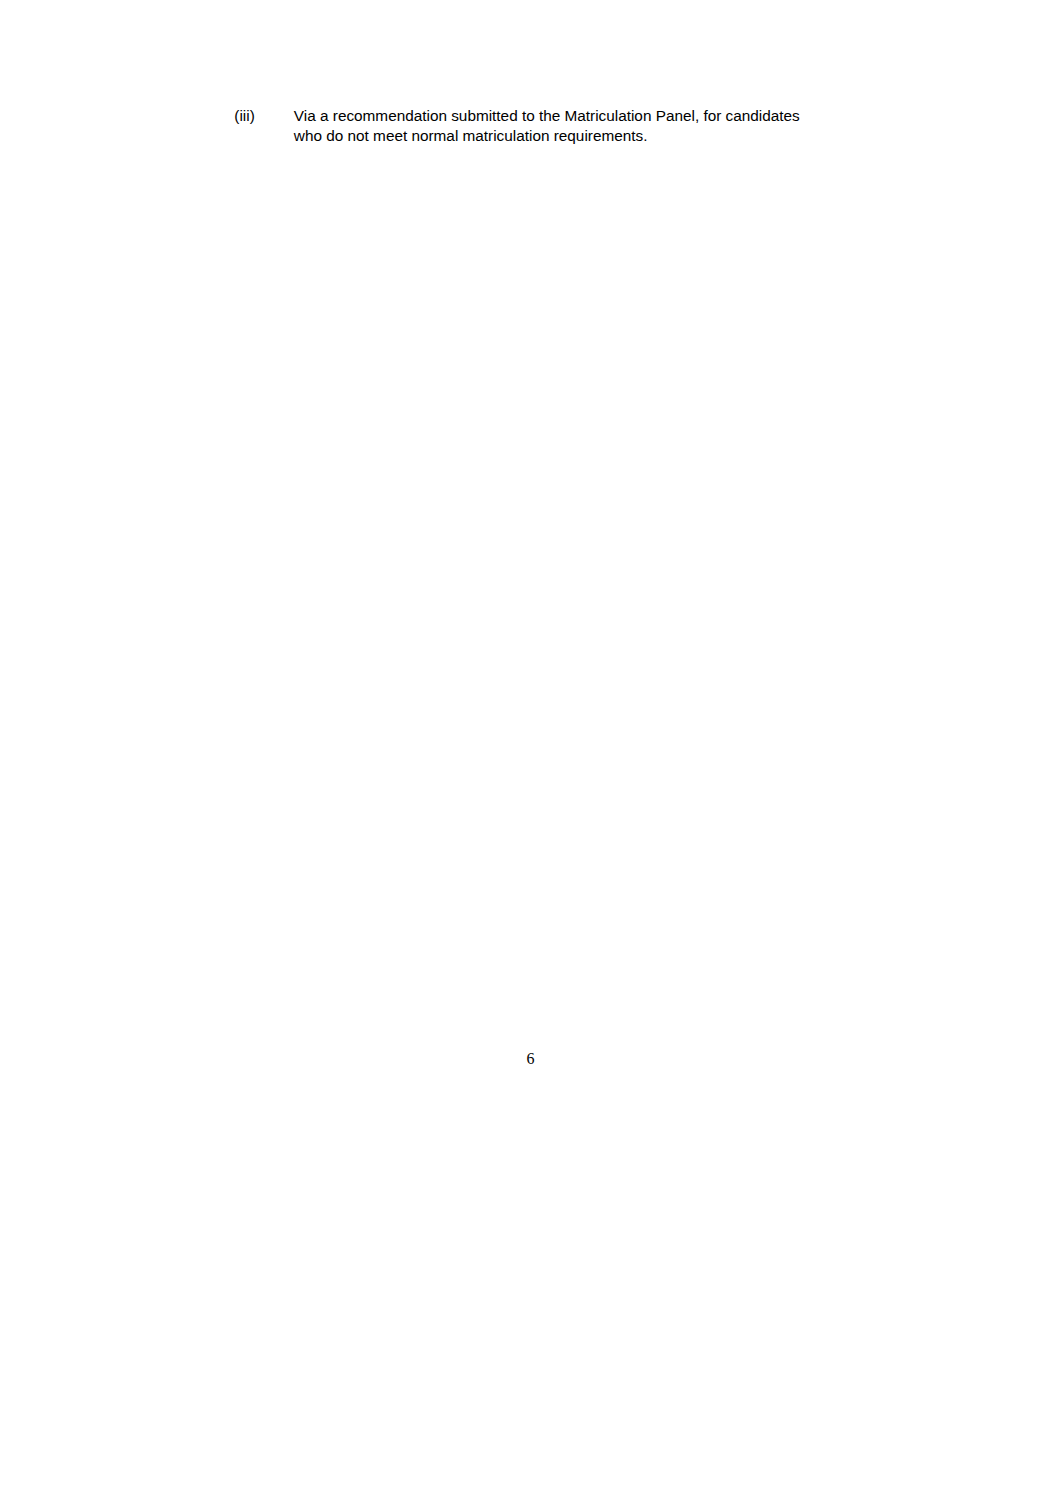(iii)
Via a recommendation submitted to the Matriculation Panel, for candidates who do not meet normal matriculation requirements.
6